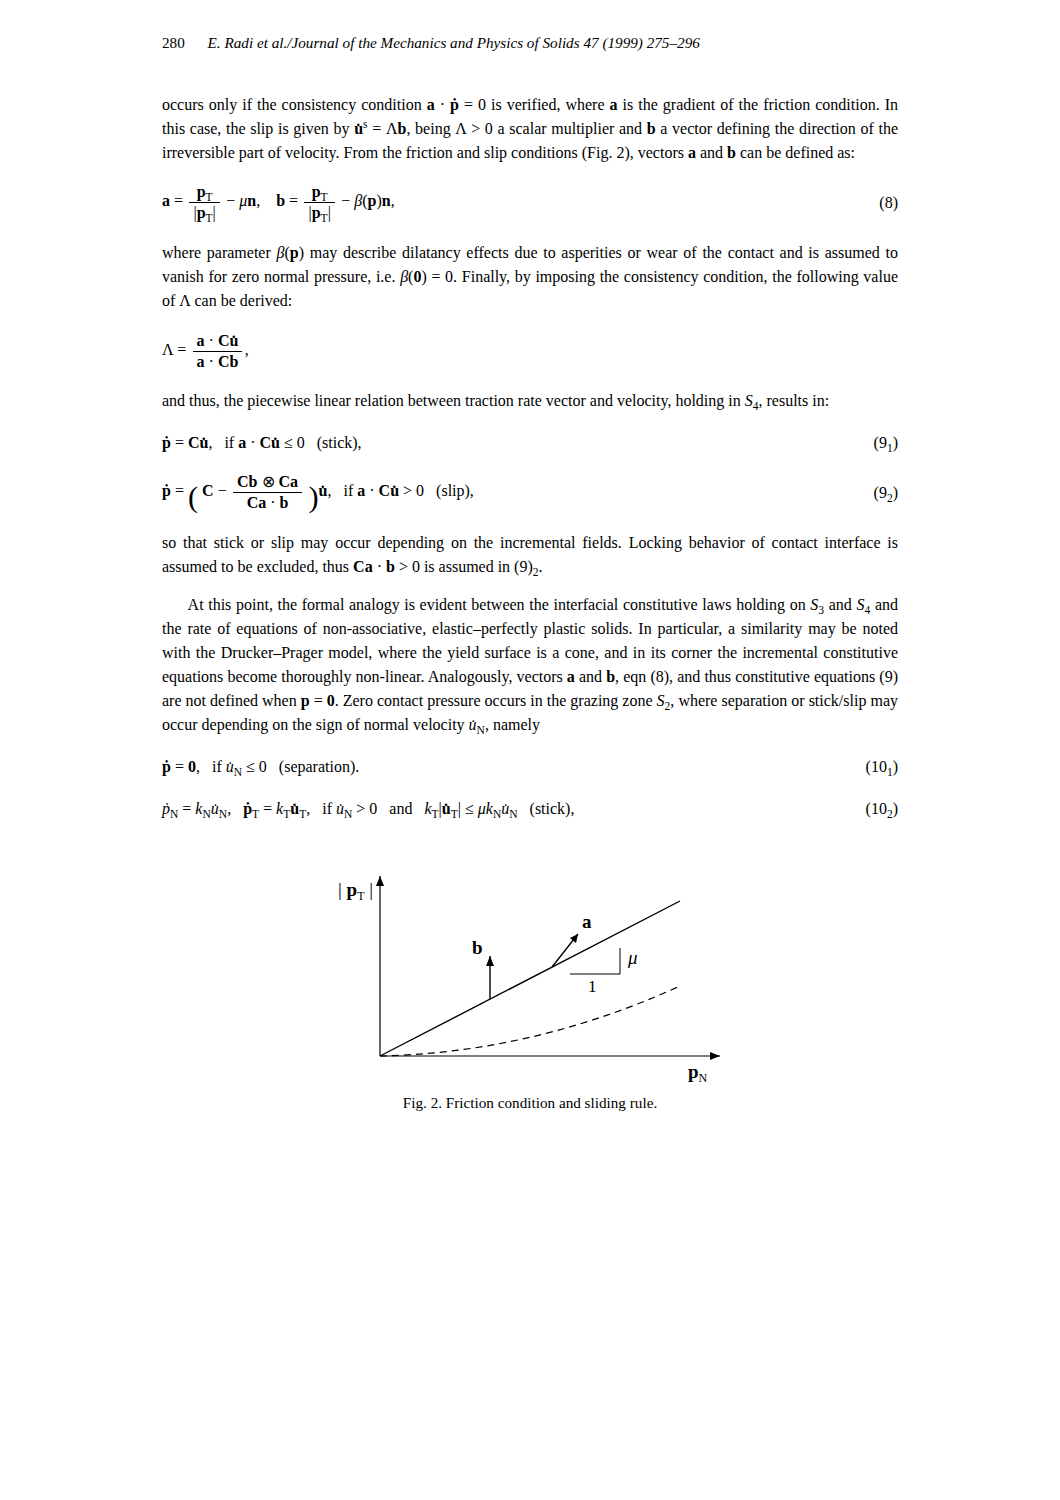280 E. Radi et al./Journal of the Mechanics and Physics of Solids 47 (1999) 275–296
occurs only if the consistency condition a · ṗ = 0 is verified, where a is the gradient of the friction condition. In this case, the slip is given by u̇s = Λb, being Λ > 0 a scalar multiplier and b a vector defining the direction of the irreversible part of velocity. From the friction and slip conditions (Fig. 2), vectors a and b can be defined as:
a = pT|pT| − μn, b = pT|pT| − β(p)n,
(8)
where parameter β(p) may describe dilatancy effects due to asperities or wear of the contact and is assumed to vanish for zero normal pressure, i.e. β(0) = 0. Finally, by imposing the consistency condition, the following value of Λ can be derived:
Λ = a · Cu̇a · Cb,
and thus, the piecewise linear relation between traction rate vector and velocity, holding in S4, results in:
ṗ = Cu̇, if a · Cu̇ ≤ 0 (stick),
(91)
ṗ = ( C − Cb ⊗ Ca Ca · b ) u̇, if a · Cu̇ > 0 (slip),
(92)
so that stick or slip may occur depending on the incremental fields. Locking behavior of contact interface is assumed to be excluded, thus Ca · b > 0 is assumed in (9)2.
At this point, the formal analogy is evident between the interfacial constitutive laws holding on S3 and S4 and the rate of equations of non-associative, elastic–perfectly plastic solids. In particular, a similarity may be noted with the Drucker–Prager model, where the yield surface is a cone, and in its corner the incremental constitutive equations become thoroughly non-linear. Analogously, vectors a and b, eqn (8), and thus constitutive equations (9) are not defined when p = 0. Zero contact pressure occurs in the grazing zone S2, where separation or stick/slip may occur depending on the sign of normal velocity u̇N, namely
ṗ = 0, if u̇N ≤ 0 (separation).
(101)
ṗN = kNu̇N, ṗT = kTu̇T, if u̇N > 0 and kT|u̇T| ≤ μkNu̇N (stick),
(102)
| pT | pN a b μ 1
Fig. 2. Friction condition and sliding rule.